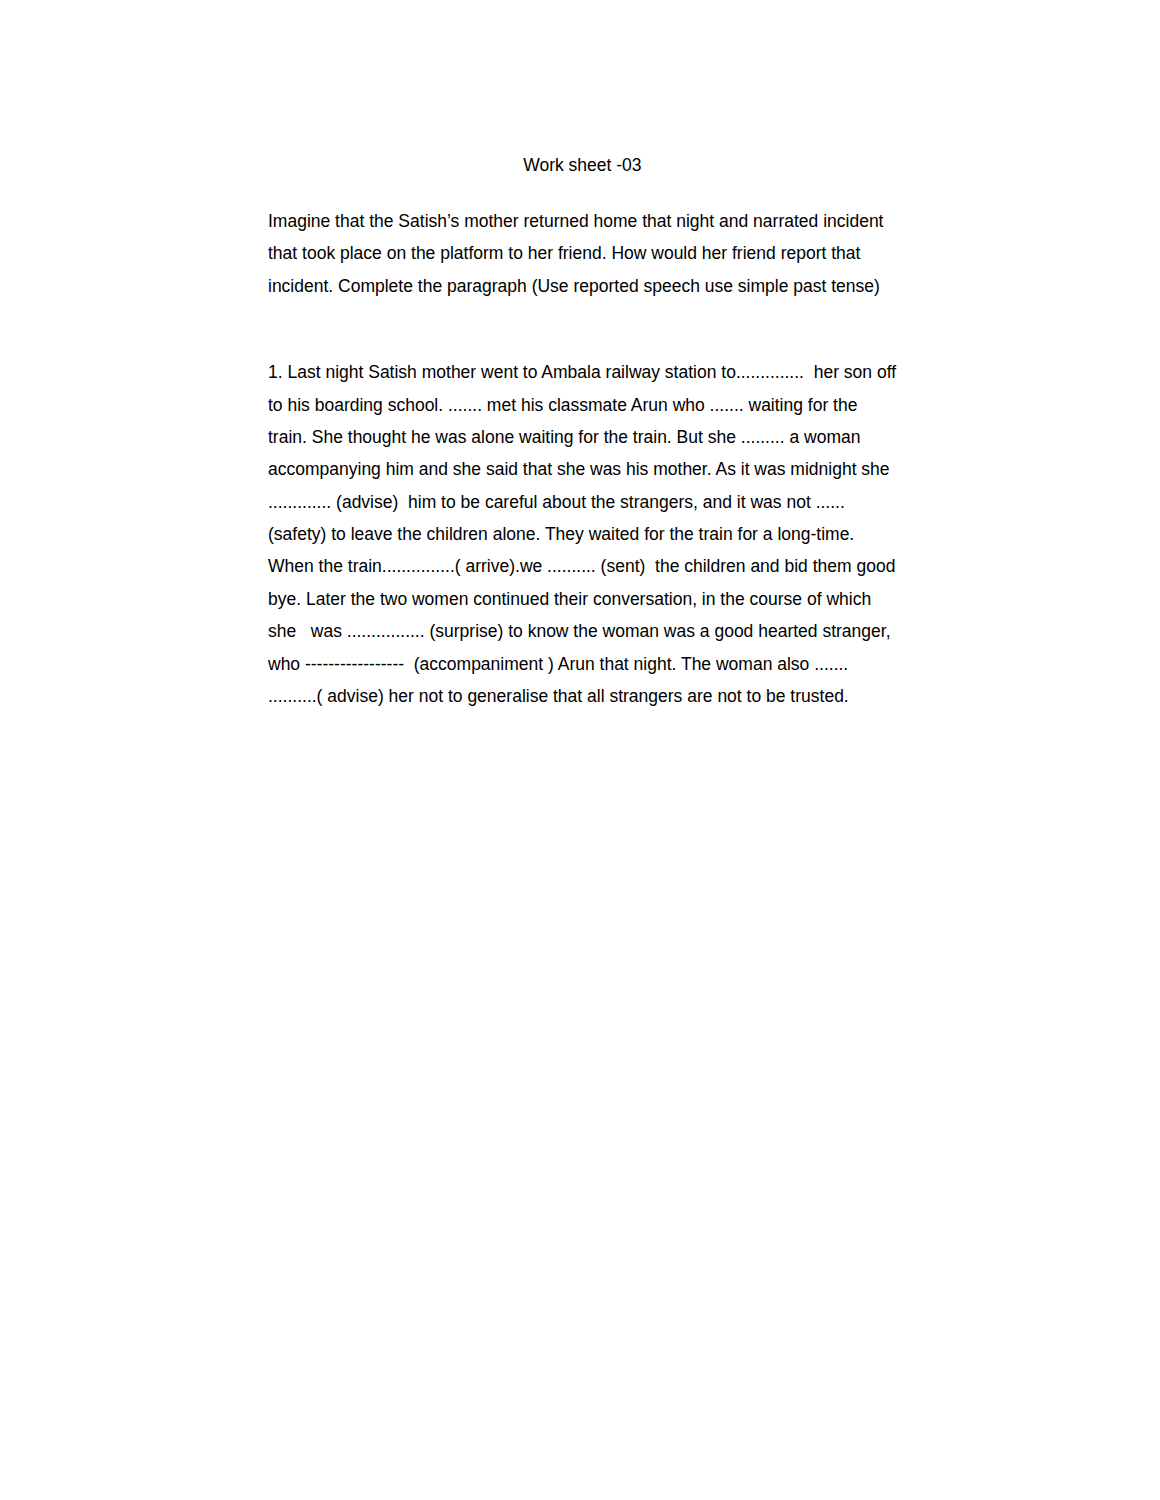Work sheet -03
Imagine that the Satish’s mother returned home that night and narrated incident that took place on the platform to her friend. How would her friend report that incident. Complete the paragraph (Use reported speech use simple past tense)
1. Last night Satish mother went to Ambala railway station to.............. her son off to his boarding school. ....... met his classmate Arun who ....... waiting for the train. She thought he was alone waiting for the train. But she ......... a woman accompanying him and she said that she was his mother. As it was midnight she ............. (advise) him to be careful about the strangers, and it was not ...... (safety) to leave the children alone. They waited for the train for a long-time. When the train...............( arrive).we .......... (sent) the children and bid them good bye. Later the two women continued their conversation, in the course of which she was ................ (surprise) to know the woman was a good hearted stranger, who ----------------- (accompaniment ) Arun that night. The woman also ....... ..........( advise) her not to generalise that all strangers are not to be trusted.